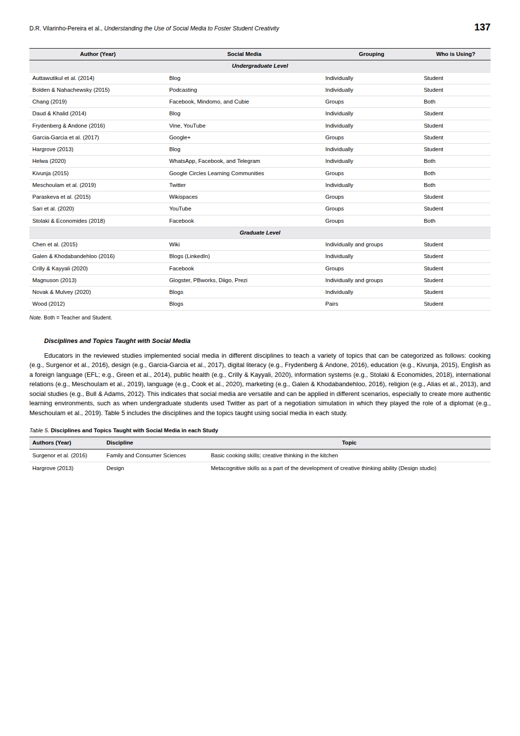D.R. Vilarinho-Pereira et al., Understanding the Use of Social Media to Foster Student Creativity
137
| Author (Year) | Social Media | Grouping | Who is Using? |
| --- | --- | --- | --- |
| Undergraduate Level |
| Auttawutikul et al. (2014) | Blog | Individually | Student |
| Bolden & Nahachewsky (2015) | Podcasting | Individually | Student |
| Chang (2019) | Facebook, Mindomo, and Cubie | Groups | Both |
| Daud & Khalid (2014) | Blog | Individually | Student |
| Frydenberg & Andone (2016) | Vine, YouTube | Individually | Student |
| Garcia-Garcia et al. (2017) | Google+ | Groups | Student |
| Hargrove (2013) | Blog | Individually | Student |
| Helwa (2020) | WhatsApp, Facebook, and Telegram | Individually | Both |
| Kivunja (2015) | Google Circles Learning Communities | Groups | Both |
| Meschoulam et al. (2019) | Twitter | Individually | Both |
| Paraskeva et al. (2015) | Wikispaces | Groups | Student |
| Sari et al. (2020) | YouTube | Groups | Student |
| Stolaki & Economides (2018) | Facebook | Groups | Both |
| Graduate Level |
| Chen et al. (2015) | Wiki | Individually and groups | Student |
| Galen & Khodabandehloo (2016) | Blogs (LinkedIn) | Individually | Student |
| Crilly & Kayyali (2020) | Facebook | Groups | Student |
| Magnuson (2013) | Glogster, PBworks, Diigo, Prezi | Individually and groups | Student |
| Novak & Mulvey (2020) | Blogs | Individually | Student |
| Wood (2012) | Blogs | Pairs | Student |
Note. Both = Teacher and Student.
Disciplines and Topics Taught with Social Media
Educators in the reviewed studies implemented social media in different disciplines to teach a variety of topics that can be categorized as follows: cooking (e.g., Surgenor et al., 2016), design (e.g., Garcia-Garcia et al., 2017), digital literacy (e.g., Frydenberg & Andone, 2016), education (e.g., Kivunja, 2015), English as a foreign language (EFL; e.g., Green et al., 2014), public health (e.g., Crilly & Kayyali, 2020), information systems (e.g., Stolaki & Economides, 2018), international relations (e.g., Meschoulam et al., 2019), language (e.g., Cook et al., 2020), marketing (e.g., Galen & Khodabandehloo, 2016), religion (e.g., Alias et al., 2013), and social studies (e.g., Bull & Adams, 2012). This indicates that social media are versatile and can be applied in different scenarios, especially to create more authentic learning environments, such as when undergraduate students used Twitter as part of a negotiation simulation in which they played the role of a diplomat (e.g., Meschoulam et al., 2019). Table 5 includes the disciplines and the topics taught using social media in each study.
Table 5. Disciplines and Topics Taught with Social Media in each Study
| Authors (Year) | Discipline | Topic |
| --- | --- | --- |
| Surgenor et al. (2016) | Family and Consumer Sciences | Basic cooking skills; creative thinking in the kitchen |
| Hargrove (2013) | Design | Metacognitive skills as a part of the development of creative thinking ability (Design studio) |